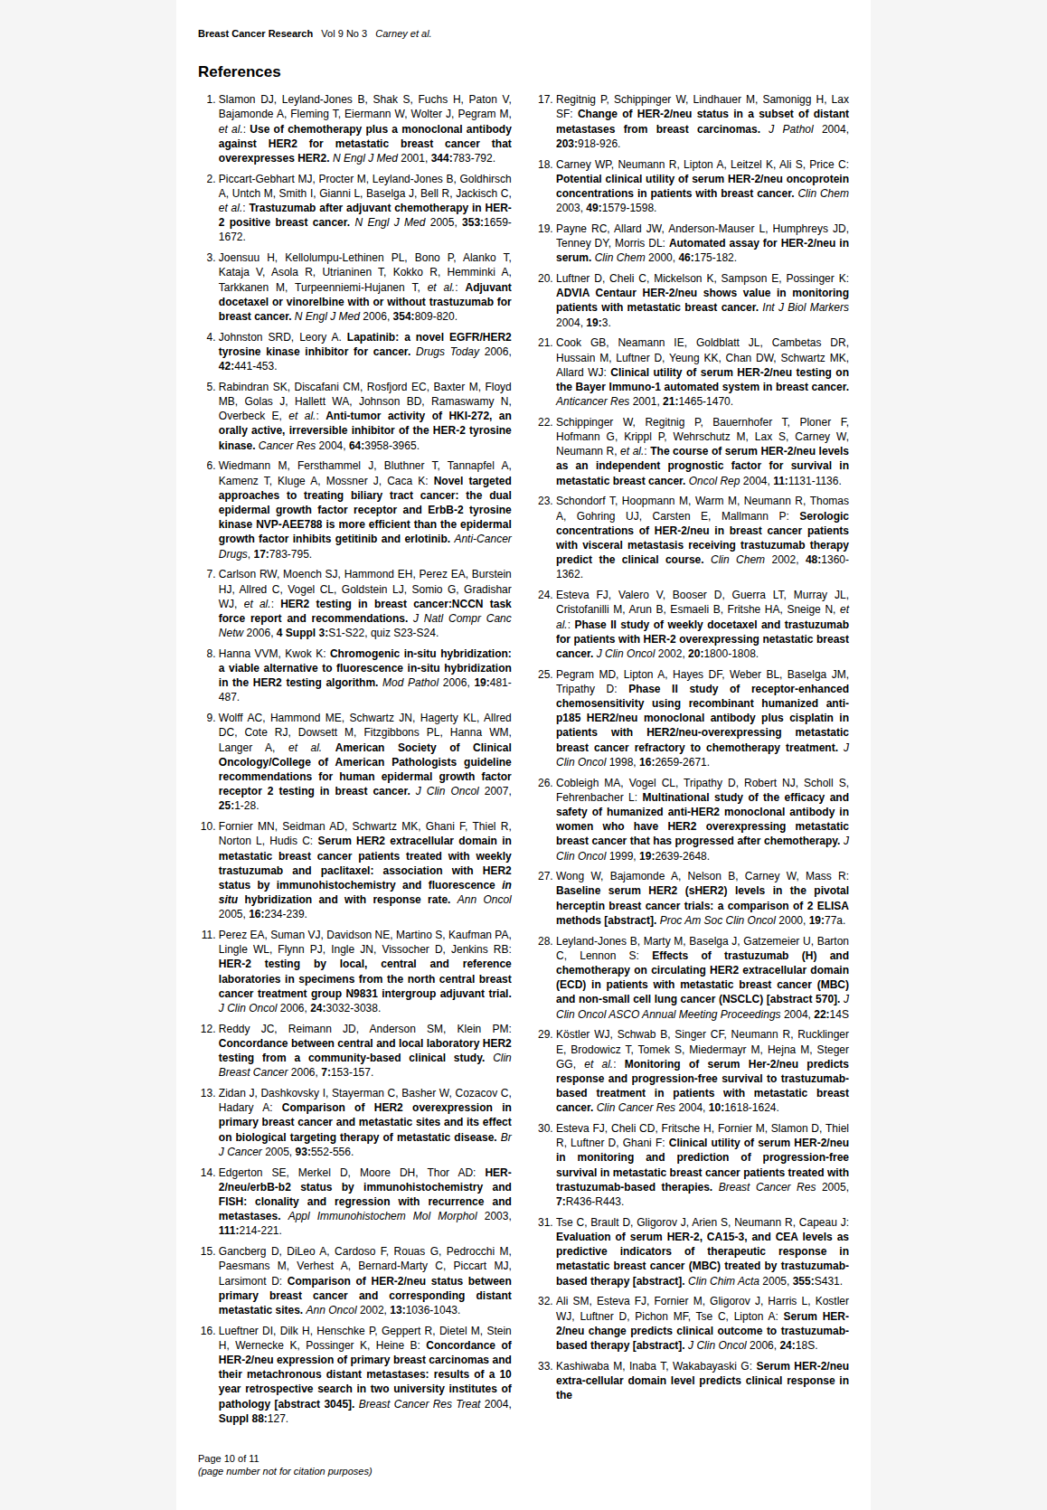Breast Cancer Research Vol 9 No 3 Carney et al.
References
Slamon DJ, Leyland-Jones B, Shak S, Fuchs H, Paton V, Bajamonde A, Fleming T, Eiermann W, Wolter J, Pegram M, et al.: Use of chemotherapy plus a monoclonal antibody against HER2 for metastatic breast cancer that overexpresses HER2. N Engl J Med 2001, 344: 783-792.
Piccart-Gebhart MJ, Procter M, Leyland-Jones B, Goldhirsch A, Untch M, Smith I, Gianni L, Baselga J, Bell R, Jackisch C, et al.: Trastuzumab after adjuvant chemotherapy in HER-2 positive breast cancer. N Engl J Med 2005, 353: 1659-1672.
Joensuu H, Kellolumpu-Lethinen PL, Bono P, Alanko T, Kataja V, Asola R, Utrianinen T, Kokko R, Hemminki A, Tarkkanen M, Turpeenniemi-Hujanen T, et al.: Adjuvant docetaxel or vinorelbine with or without trastuzumab for breast cancer. N Engl J Med 2006, 354: 809-820.
Johnston SRD, Leory A. Lapatinib: a novel EGFR/HER2 tyrosine kinase inhibitor for cancer. Drugs Today 2006, 42: 441-453.
Rabindran SK, Discafani CM, Rosfjord EC, Baxter M, Floyd MB, Golas J, Hallett WA, Johnson BD, Ramaswamy N, Overbeck E, et al.: Anti-tumor activity of HKI-272, an orally active, irreversible inhibitor of the HER-2 tyrosine kinase. Cancer Res 2004, 64: 3958-3965.
Wiedmann M, Fersthammel J, Bluthner T, Tannapfel A, Kamenz T, Kluge A, Mossner J, Caca K: Novel targeted approaches to treating biliary tract cancer: the dual epidermal growth factor receptor and ErbB-2 tyrosine kinase NVP-AEE788 is more efficient than the epidermal growth factor inhibits getitinib and erlotinib. Anti-Cancer Drugs, 17: 783-795.
Carlson RW, Moench SJ, Hammond EH, Perez EA, Burstein HJ, Allred C, Vogel CL, Goldstein LJ, Somio G, Gradishar WJ, et al.: HER2 testing in breast cancer:NCCN task force report and recommendations. J Natl Compr Canc Netw 2006, 4 Suppl 3: S1-S22, quiz S23-S24.
Hanna VVM, Kwok K: Chromogenic in-situ hybridization: a viable alternative to fluorescence in-situ hybridization in the HER2 testing algorithm. Mod Pathol 2006, 19: 481-487.
Wolff AC, Hammond ME, Schwartz JN, Hagerty KL, Allred DC, Cote RJ, Dowsett M, Fitzgibbons PL, Hanna WM, Langer A, et al. American Society of Clinical Oncology/College of American Pathologists guideline recommendations for human epidermal growth factor receptor 2 testing in breast cancer. J Clin Oncol 2007, 25: 1-28.
Fornier MN, Seidman AD, Schwartz MK, Ghani F, Thiel R, Norton L, Hudis C: Serum HER2 extracellular domain in metastatic breast cancer patients treated with weekly trastuzumab and paclitaxel: association with HER2 status by immunohistochemistry and fluorescence in situ hybridization and with response rate. Ann Oncol 2005, 16: 234-239.
Perez EA, Suman VJ, Davidson NE, Martino S, Kaufman PA, Lingle WL, Flynn PJ, Ingle JN, Vissocher D, Jenkins RB: HER-2 testing by local, central and reference laboratories in specimens from the north central breast cancer treatment group N9831 intergroup adjuvant trial. J Clin Oncol 2006, 24: 3032-3038.
Reddy JC, Reimann JD, Anderson SM, Klein PM: Concordance between central and local laboratory HER2 testing from a community-based clinical study. Clin Breast Cancer 2006, 7: 153-157.
Zidan J, Dashkovsky I, Stayerman C, Basher W, Cozacov C, Hadary A: Comparison of HER2 overexpression in primary breast cancer and metastatic sites and its effect on biological targeting therapy of metastatic disease. Br J Cancer 2005, 93: 552-556.
Edgerton SE, Merkel D, Moore DH, Thor AD: HER-2/neu/erbB-b2 status by immunohistochemistry and FISH: clonality and regression with recurrence and metastases. Appl Immunohistochem Mol Morphol 2003, 111: 214-221.
Gancberg D, DiLeo A, Cardoso F, Rouas G, Pedrocchi M, Paesmans M, Verhest A, Bernard-Marty C, Piccart MJ, Larsimont D: Comparison of HER-2/neu status between primary breast cancer and corresponding distant metastatic sites. Ann Oncol 2002, 13: 1036-1043.
Lueftner DI, Dilk H, Henschke P, Geppert R, Dietel M, Stein H, Wernecke K, Possinger K, Heine B: Concordance of HER-2/neu expression of primary breast carcinomas and their metachronous distant metastases: results of a 10 year retrospective search in two university institutes of pathology [abstract 3045]. Breast Cancer Res Treat 2004, Suppl 88: 127.
Regitnig P, Schippinger W, Lindhauer M, Samonigg H, Lax SF: Change of HER-2/neu status in a subset of distant metastases from breast carcinomas. J Pathol 2004, 203: 918-926.
Carney WP, Neumann R, Lipton A, Leitzel K, Ali S, Price C: Potential clinical utility of serum HER-2/neu oncoprotein concentrations in patients with breast cancer. Clin Chem 2003, 49: 1579-1598.
Payne RC, Allard JW, Anderson-Mauser L, Humphreys JD, Tenney DY, Morris DL: Automated assay for HER-2/neu in serum. Clin Chem 2000, 46: 175-182.
Luftner D, Cheli C, Mickelson K, Sampson E, Possinger K: ADVIA Centaur HER-2/neu shows value in monitoring patients with metastatic breast cancer. Int J Biol Markers 2004, 19: 3.
Cook GB, Neamann IE, Goldblatt JL, Cambetas DR, Hussain M, Luftner D, Yeung KK, Chan DW, Schwartz MK, Allard WJ: Clinical utility of serum HER-2/neu testing on the Bayer Immuno-1 automated system in breast cancer. Anticancer Res 2001, 21: 1465-1470.
Schippinger W, Regitnig P, Bauernhofer T, Ploner F, Hofmann G, Krippl P, Wehrschutz M, Lax S, Carney W, Neumann R, et al.: The course of serum HER-2/neu levels as an independent prognostic factor for survival in metastatic breast cancer. Oncol Rep 2004, 11: 1131-1136.
Schondorf T, Hoopmann M, Warm M, Neumann R, Thomas A, Gohring UJ, Carsten E, Mallmann P: Serologic concentrations of HER-2/neu in breast cancer patients with visceral metastasis receiving trastuzumab therapy predict the clinical course. Clin Chem 2002, 48: 1360-1362.
Esteva FJ, Valero V, Booser D, Guerra LT, Murray JL, Cristofanilli M, Arun B, Esmaeli B, Fritshe HA, Sneige N, et al.: Phase II study of weekly docetaxel and trastuzumab for patients with HER-2 overexpressing netastatic breast cancer. J Clin Oncol 2002, 20: 1800-1808.
Pegram MD, Lipton A, Hayes DF, Weber BL, Baselga JM, Tripathy D: Phase II study of receptor-enhanced chemosensitivity using recombinant humanized anti-p185 HER2/neu monoclonal antibody plus cisplatin in patients with HER2/neu-overexpressing metastatic breast cancer refractory to chemotherapy treatment. J Clin Oncol 1998, 16: 2659-2671.
Cobleigh MA, Vogel CL, Tripathy D, Robert NJ, Scholl S, Fehrenbacher L: Multinational study of the efficacy and safety of humanized anti-HER2 monoclonal antibody in women who have HER2 overexpressing metastatic breast cancer that has progressed after chemotherapy. J Clin Oncol 1999, 19: 2639-2648.
Wong W, Bajamonde A, Nelson B, Carney W, Mass R: Baseline serum HER2 (sHER2) levels in the pivotal herceptin breast cancer trials: a comparison of 2 ELISA methods [abstract]. Proc Am Soc Clin Oncol 2000, 19: 77a.
Leyland-Jones B, Marty M, Baselga J, Gatzemeier U, Barton C, Lennon S: Effects of trastuzumab (H) and chemotherapy on circulating HER2 extracellular domain (ECD) in patients with metastatic breast cancer (MBC) and non-small cell lung cancer (NSCLC) [abstract 570]. J Clin Oncol ASCO Annual Meeting Proceedings 2004, 22: 14S
Köstler WJ, Schwab B, Singer CF, Neumann R, Rucklinger E, Brodowicz T, Tomek S, Miedermayr M, Hejna M, Steger GG, et al.: Monitoring of serum Her-2/neu predicts response and progression-free survival to trastuzumab-based treatment in patients with metastatic breast cancer. Clin Cancer Res 2004, 10: 1618-1624.
Esteva FJ, Cheli CD, Fritsche H, Fornier M, Slamon D, Thiel R, Luftner D, Ghani F: Clinical utility of serum HER-2/neu in monitoring and prediction of progression-free survival in metastatic breast cancer patients treated with trastuzumab-based therapies. Breast Cancer Res 2005, 7: R436-R443.
Tse C, Brault D, Gligorov J, Arien S, Neumann R, Capeau J: Evaluation of serum HER-2, CA15-3, and CEA levels as predictive indicators of therapeutic response in metastatic breast cancer (MBC) treated by trastuzumab-based therapy [abstract]. Clin Chim Acta 2005, 355: S431.
Ali SM, Esteva FJ, Fornier M, Gligorov J, Harris L, Kostler WJ, Luftner D, Pichon MF, Tse C, Lipton A: Serum HER-2/neu change predicts clinical outcome to trastuzumab-based therapy [abstract]. J Clin Oncol 2006, 24: 18S.
Kashiwaba M, Inaba T, Wakabayaski G: Serum HER-2/neu extra-cellular domain level predicts clinical response in the
Page 10 of 11
(page number not for citation purposes)